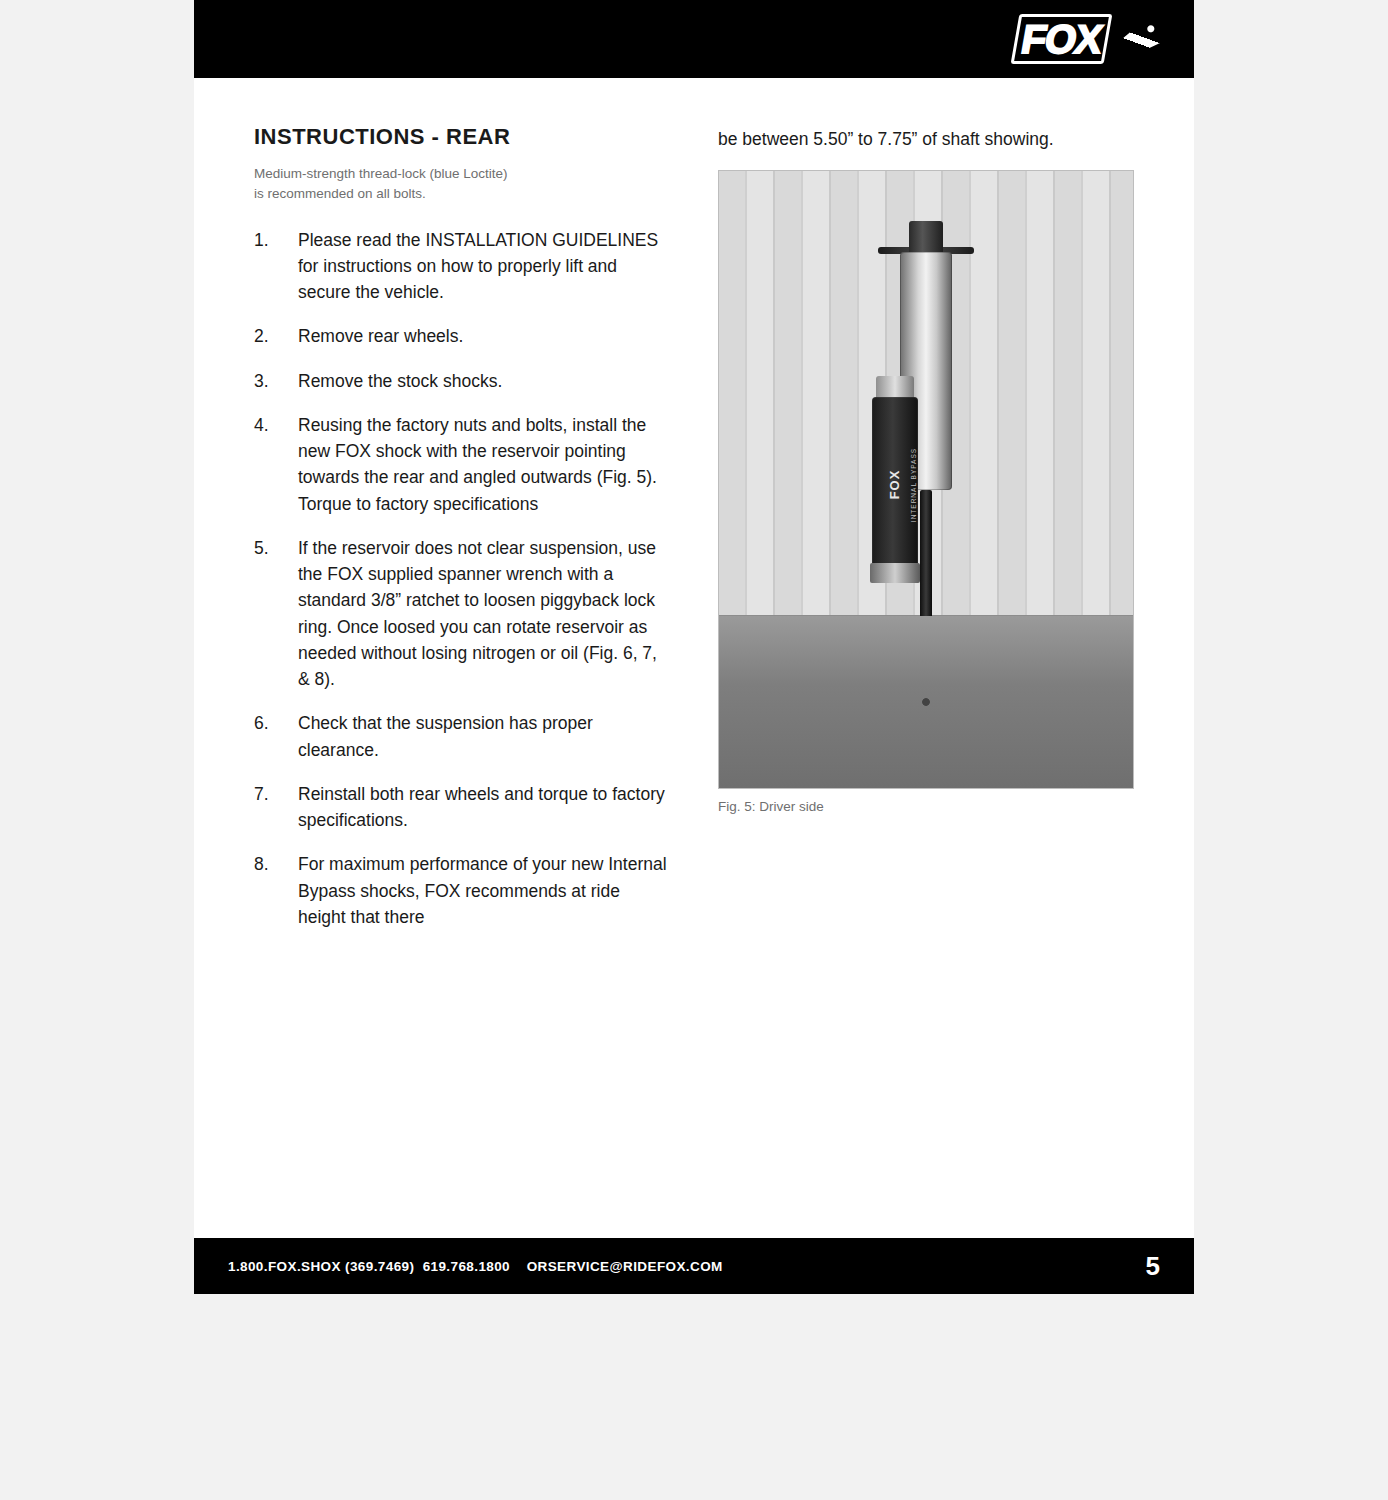FOX
INSTRUCTIONS - REAR
Medium-strength thread-lock (blue Loctite) is recommended on all bolts.
Please read the INSTALLATION GUIDELINES for instructions on how to properly lift and secure the vehicle.
Remove rear wheels.
Remove the stock shocks.
Reusing the factory nuts and bolts, install the new FOX shock with the reservoir pointing towards the rear and angled outwards (Fig. 5). Torque to factory specifications
If the reservoir does not clear suspension, use the FOX supplied spanner wrench with a standard 3/8” ratchet to loosen piggyback lock ring. Once loosed you can rotate reservoir as needed without losing nitrogen or oil (Fig. 6, 7, & 8).
Check that the suspension has proper clearance.
Reinstall both rear wheels and torque to factory specifications.
For maximum performance of your new Internal Bypass shocks, FOX recommends at ride height that there
be between 5.50” to 7.75” of shaft showing.
FOX
INTERNAL BYPASS
Fig. 5: Driver side
1.800.FOX.SHOX (369.7469) 619.768.1800 ORSERVICE@RIDEFOX.COM
5